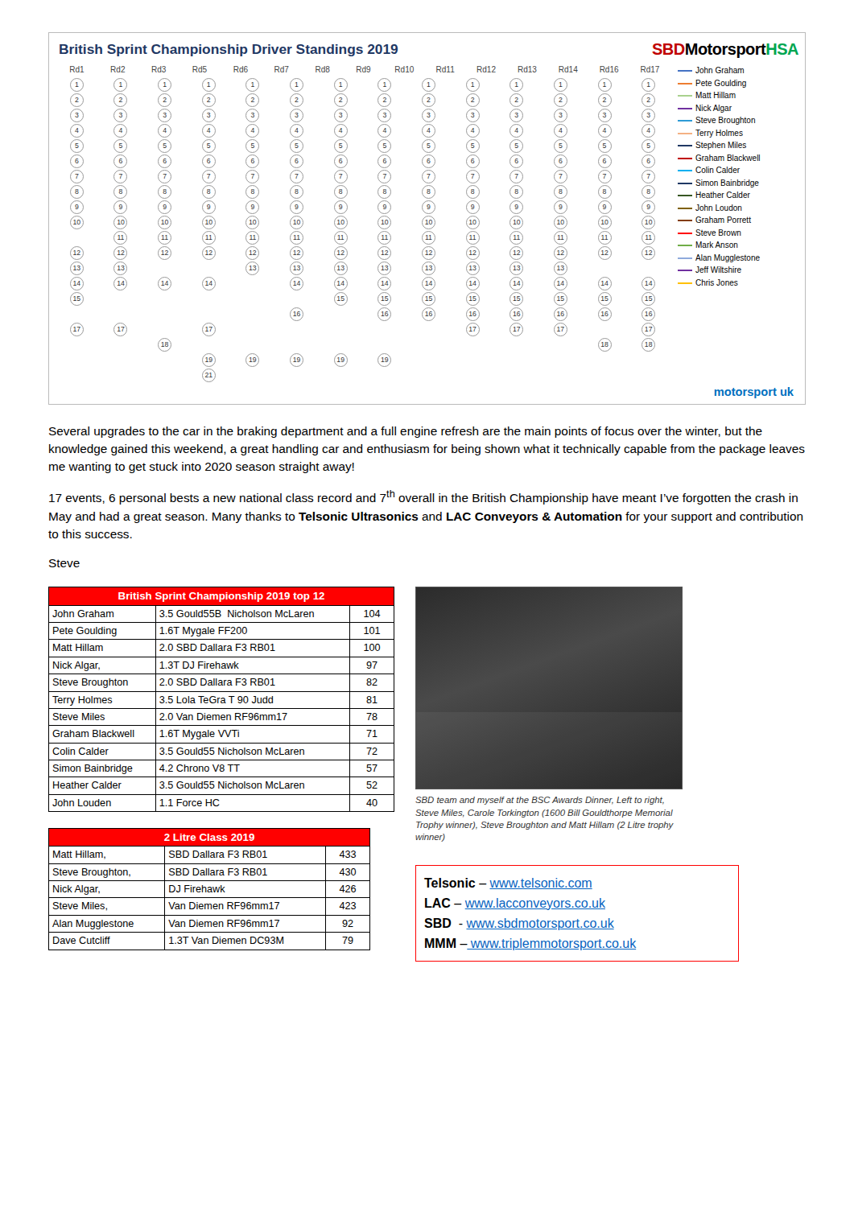British Sprint Championship Driver Standings 2019
SBD Motorsport HSA
Rd1 Rd2 Rd3 Rd5 Rd6 Rd7 Rd8 Rd9 Rd10 Rd11 Rd12 Rd13 Rd14 Rd16 Rd17
1
1
1
1
1
1
1
1
1
1
1
1
1
1
2
2
2
2
2
2
2
2
2
2
2
2
2
2
3
3
3
3
3
3
3
3
3
3
3
3
3
3
4
4
4
4
4
4
4
4
4
4
4
4
4
4
5
5
5
5
5
5
5
5
5
5
5
5
5
5
6
6
6
6
6
6
6
6
6
6
6
6
6
6
7
7
7
7
7
7
7
7
7
7
7
7
7
7
8
8
8
8
8
8
8
8
8
8
8
8
8
8
9
9
9
9
9
9
9
9
9
9
9
9
9
9
10
10
10
10
10
10
10
10
10
10
10
10
10
10
11
11
11
11
11
11
11
11
11
11
11
11
11
12
12
12
12
12
12
12
12
12
12
12
12
12
12
13
13
13
13
13
13
13
13
13
13
14
14
14
14
14
14
14
14
14
14
14
14
14
15
15
15
15
15
15
15
15
15
16
16
16
16
16
16
16
16
17
17
17
17
17
17
17
18
18
18
19
19
19
19
19
21
John Graham
Pete Goulding
Matt Hillam
Nick Algar
Steve Broughton
Terry Holmes
Stephen Miles
Graham Blackwell
Colin Calder
Simon Bainbridge
Heather Calder
John Loudon
Graham Porrett
Steve Brown
Mark Anson
Alan Mugglestone
Jeff Wiltshire
Chris Jones
motorsport uk
Several upgrades to the car in the braking department and a full engine refresh are the main points of focus over the winter, but the knowledge gained this weekend, a great handling car and enthusiasm for being shown what it technically capable from the package leaves me wanting to get stuck into 2020 season straight away!
17 events, 6 personal bests a new national class record and 7th overall in the British Championship have meant I’ve forgotten the crash in May and had a great season. Many thanks to Telsonic Ultrasonics and LAC Conveyors & Automation for your support and contribution to this success.
Steve
| British Sprint Championship 2019 top 12 |
| --- |
| John Graham | 3.5 Gould55B Nicholson McLaren | 104 |
| Pete Goulding | 1.6T Mygale FF200 | 101 |
| Matt Hillam | 2.0 SBD Dallara F3 RB01 | 100 |
| Nick Algar, | 1.3T DJ Firehawk | 97 |
| Steve Broughton | 2.0 SBD Dallara F3 RB01 | 82 |
| Terry Holmes | 3.5 Lola TeGra T 90 Judd | 81 |
| Steve Miles | 2.0 Van Diemen RF96mm17 | 78 |
| Graham Blackwell | 1.6T Mygale VVTi | 71 |
| Colin Calder | 3.5 Gould55 Nicholson McLaren | 72 |
| Simon Bainbridge | 4.2 Chrono V8 TT | 57 |
| Heather Calder | 3.5 Gould55 Nicholson McLaren | 52 |
| John Louden | 1.1 Force HC | 40 |
| 2 Litre Class 2019 |
| --- |
| Matt Hillam, | SBD Dallara F3 RB01 | 433 |
| Steve Broughton, | SBD Dallara F3 RB01 | 430 |
| Nick Algar, | DJ Firehawk | 426 |
| Steve Miles, | Van Diemen RF96mm17 | 423 |
| Alan Mugglestone | Van Diemen RF96mm17 | 92 |
| Dave Cutcliff | 1.3T Van Diemen DC93M | 79 |
SBD team and myself at the BSC Awards Dinner, Left to right, Steve Miles, Carole Torkington (1600 Bill Gouldthorpe Memorial Trophy winner), Steve Broughton and Matt Hillam (2 Litre trophy winner)
Telsonic – www.telsonic.com
LAC – www.lacconveyors.co.uk
SBD - www.sbdmotorsport.co.uk
MMM – www.triplemmotorsport.co.uk